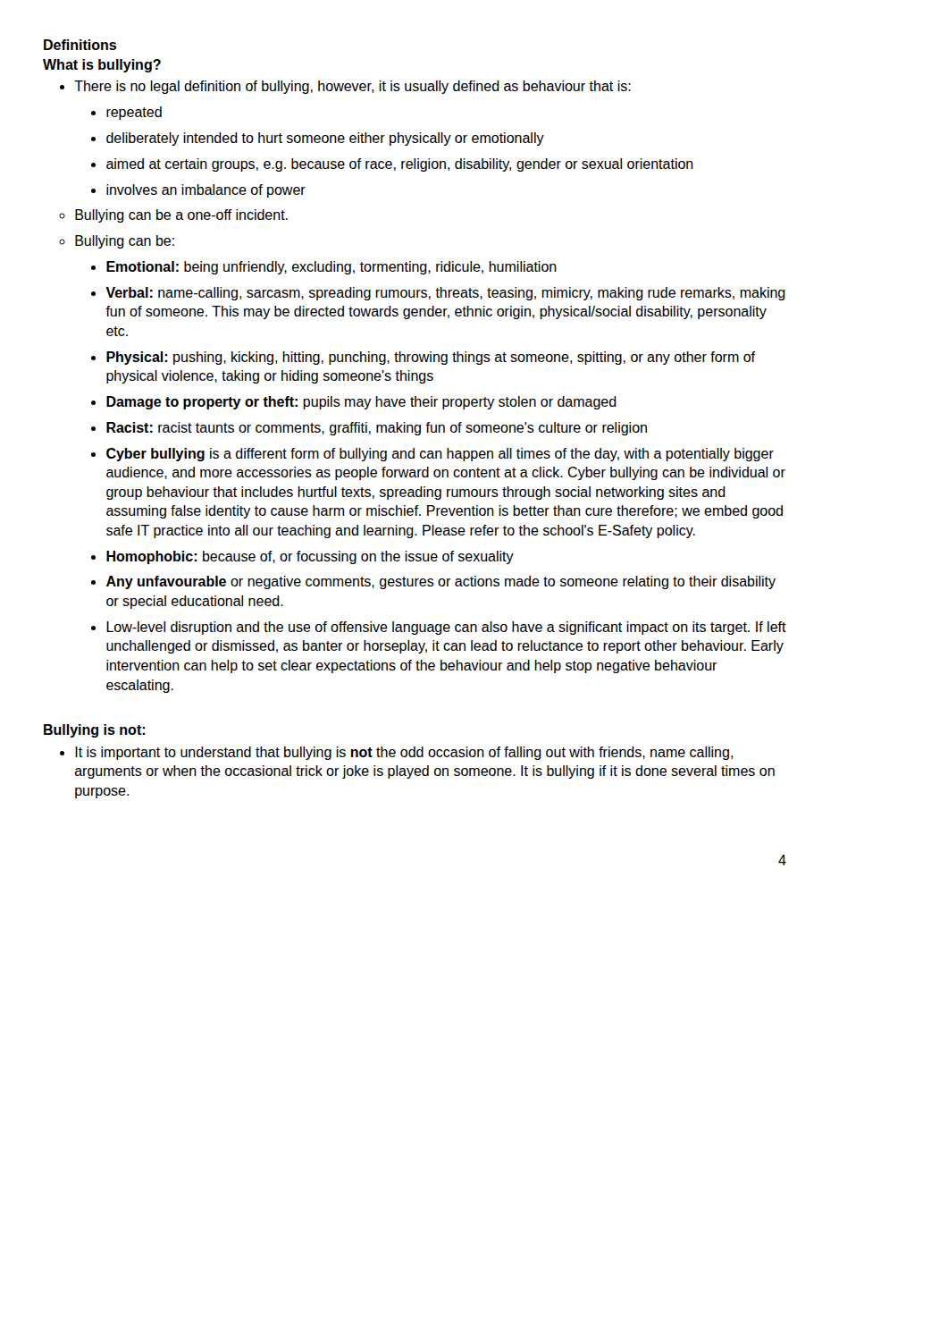Definitions
What is bullying?
There is no legal definition of bullying, however, it is usually defined as behaviour that is:
repeated
deliberately intended to hurt someone either physically or emotionally
aimed at certain groups, e.g. because of race, religion, disability, gender or sexual orientation
involves an imbalance of power
Bullying can be a one-off incident.
Bullying can be:
Emotional: being unfriendly, excluding, tormenting, ridicule, humiliation
Verbal: name-calling, sarcasm, spreading rumours, threats, teasing, mimicry, making rude remarks, making fun of someone. This may be directed towards gender, ethnic origin, physical/social disability, personality etc.
Physical: pushing, kicking, hitting, punching, throwing things at someone, spitting, or any other form of physical violence, taking or hiding someone's things
Damage to property or theft: pupils may have their property stolen or damaged
Racist: racist taunts or comments, graffiti, making fun of someone's culture or religion
Cyber bullying is a different form of bullying and can happen all times of the day, with a potentially bigger audience, and more accessories as people forward on content at a click. Cyber bullying can be individual or group behaviour that includes hurtful texts, spreading rumours through social networking sites and assuming false identity to cause harm or mischief. Prevention is better than cure therefore; we embed good safe IT practice into all our teaching and learning. Please refer to the school's E-Safety policy.
Homophobic: because of, or focussing on the issue of sexuality
Any unfavourable or negative comments, gestures or actions made to someone relating to their disability or special educational need.
Low-level disruption and the use of offensive language can also have a significant impact on its target. If left unchallenged or dismissed, as banter or horseplay, it can lead to reluctance to report other behaviour. Early intervention can help to set clear expectations of the behaviour and help stop negative behaviour escalating.
Bullying is not:
It is important to understand that bullying is not the odd occasion of falling out with friends, name calling, arguments or when the occasional trick or joke is played on someone. It is bullying if it is done several times on purpose.
4